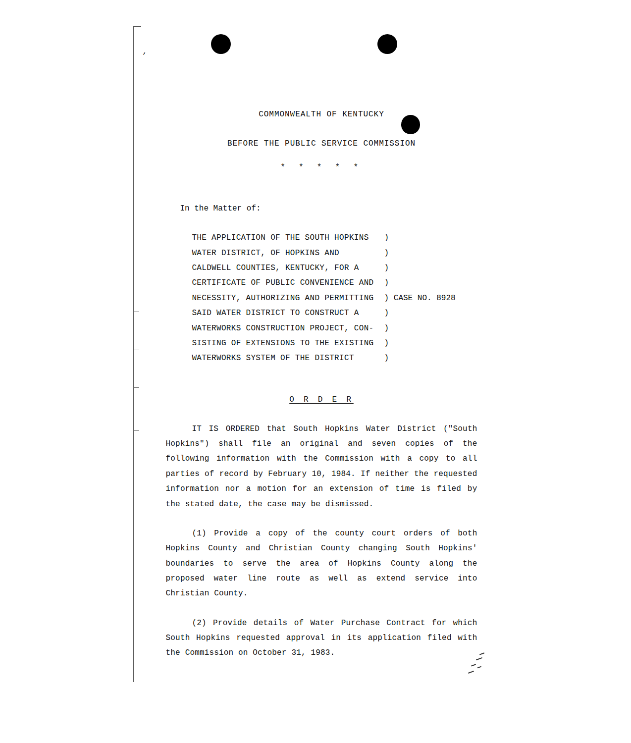,
COMMONWEALTH OF KENTUCKY
BEFORE THE PUBLIC SERVICE COMMISSION
* * * * *
In the Matter of:
THE APPLICATION OF THE SOUTH HOPKINS WATER DISTRICT, OF HOPKINS AND CALDWELL COUNTIES, KENTUCKY, FOR A CERTIFICATE OF PUBLIC CONVENIENCE AND NECESSITY, AUTHORIZING AND PERMITTING SAID WATER DISTRICT TO CONSTRUCT A WATERWORKS CONSTRUCTION PROJECT, CON- SISTING OF EXTENSIONS TO THE EXISTING WATERWORKS SYSTEM OF THE DISTRICT
) ) ) ) ) ) ) ) )
CASE NO. 8928
O R D E R
IT IS ORDERED that South Hopkins Water District ("South Hopkins") shall file an original and seven copies of the following information with the Commission with a copy to all parties of record by February 10, 1984. If neither the requested information nor a motion for an extension of time is filed by the stated date, the case may be dismissed.
(1) Provide a copy of the county court orders of both Hopkins County and Christian County changing South Hopkins' boundaries to serve the area of Hopkins County along the proposed water line route as well as extend service into Christian County.
(2) Provide details of Water Purchase Contract for which South Hopkins requested approval in its application filed with the Commission on October 31, 1983.